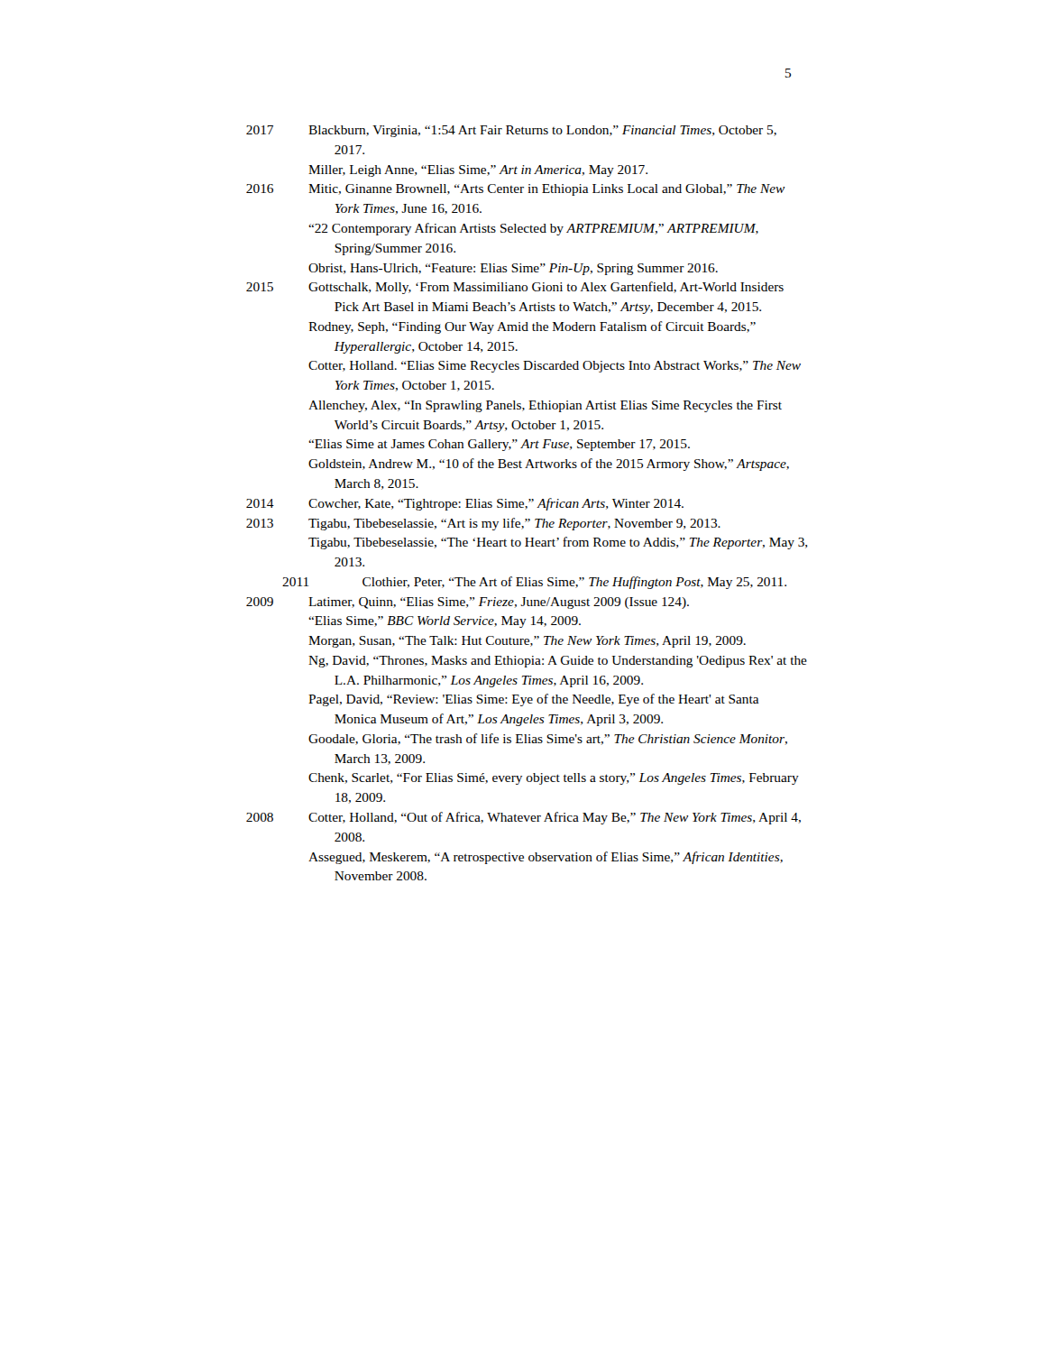5
| 2017 | Blackburn, Virginia, “1:54 Art Fair Returns to London,” Financial Times , October 5, 2017. Miller, Leigh Anne, “Elias Sime,” Art in America , May 2017. |
| 2016 | Mitic, Ginanne Brownell, “Arts Center in Ethiopia Links Local and Global,” The New York Times , June 16, 2016. “22 Contemporary African Artists Selected by ARTPREMIUM ,” ARTPREMIUM , Spring/Summer 2016. Obrist, Hans-Ulrich, “Feature: Elias Sime” Pin-Up , Spring Summer 2016. |
| 2015 | Gottschalk, Molly, ‘From Massimiliano Gioni to Alex Gartenfield, Art-World Insiders Pick Art Basel in Miami Beach’s Artists to Watch,” Artsy , December 4, 2015. Rodney, Seph, “Finding Our Way Amid the Modern Fatalism of Circuit Boards,” Hyperallergic , October 14, 2015. Cotter, Holland. “Elias Sime Recycles Discarded Objects Into Abstract Works,” The New York Times , October 1, 2015. Allenchey, Alex, “In Sprawling Panels, Ethiopian Artist Elias Sime Recycles the First World’s Circuit Boards,” Artsy , October 1, 2015. “Elias Sime at James Cohan Gallery,” Art Fuse , September 17, 2015. Goldstein, Andrew M., “10 of the Best Artworks of the 2015 Armory Show,” Artspace , March 8, 2015. |
| 2014 | Cowcher, Kate, “Tightrope: Elias Sime,” African Arts , Winter 2014. |
| 2013 | Tigabu, Tibebeselassie, “Art is my life,” The Reporter , November 9, 2013. Tigabu, Tibebeselassie, “The ‘Heart to Heart’ from Rome to Addis,” The Reporter , May 3, 2013. 2011 Clothier, Peter, “The Art of Elias Sime,” The Huffington Post , May 25, 2011. |
| 2009 | Latimer, Quinn, “Elias Sime,” Frieze , June/August 2009 (Issue 124). “Elias Sime,” BBC World Service , May 14, 2009. Morgan, Susan, “The Talk: Hut Couture,” The New York Times , April 19, 2009. Ng, David, “Thrones, Masks and Ethiopia: A Guide to Understanding 'Oedipus Rex' at the L.A. Philharmonic,” Los Angeles Times , April 16, 2009. Pagel, David, “Review: 'Elias Sime: Eye of the Needle, Eye of the Heart' at Santa Monica Museum of Art,” Los Angeles Times , April 3, 2009. Goodale, Gloria, “The trash of life is Elias Sime's art,” The Christian Science Monitor , March 13, 2009. Chenk, Scarlet, “For Elias Simé, every object tells a story,” Los Angeles Times , February 18, 2009. |
| 2008 | Cotter, Holland, “Out of Africa, Whatever Africa May Be,” The New York Times , April 4, 2008. Assegued, Meskerem, “A retrospective observation of Elias Sime,” African Identities, November 2008. |